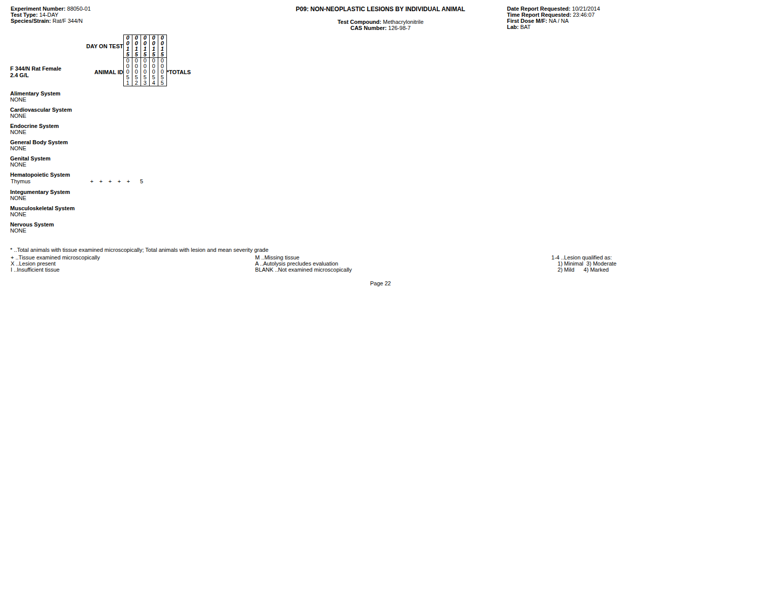| Experiment Number: 88050-01 Test Type: 14-DAY Species/Strain: Rat/F 344/N | P09: NON-NEOPLASTIC LESIONS BY INDIVIDUAL ANIMAL Test Compound: Methacrylonitrile CAS Number: 126-98-7 | Date Report Requested: 10/21/2014 Time Report Requested: 23:46:07 First Dose M/F: NA / NA Lab: BAT |
| | DAY ON TEST | 0 0 1 5 | 0 0 1 5 | 0 0 1 5 | 0 0 1 5 | 0 0 1 5 | |
| F 344/N Rat Female 2.4 G/L | ANIMAL ID | 0 0 0 5 1 | 0 0 0 5 2 | 0 0 0 5 3 | 0 0 0 5 4 | 0 0 0 5 5 | *TOTALS |
Alimentary System
NONE
Cardiovascular System
NONE
Endocrine System
NONE
General Body System
NONE
Genital System
NONE
Hematopoietic System
| Thymus | + | + | + | + | + | 5 |
Integumentary System
NONE
Musculoskeletal System
NONE
Nervous System
NONE
* ..Total animals with tissue examined microscopically; Total animals with lesion and mean severity grade
| + ..Tissue examined microscopically X ..Lesion present I ..Insufficient tissue | M ..Missing tissue A ..Autolysis precludes evaluation BLANK ..Not examined microscopically | 1-4 ..Lesion qualified as: 1) Minimal 3) Moderate 2) Mild 4) Marked |
Page 22